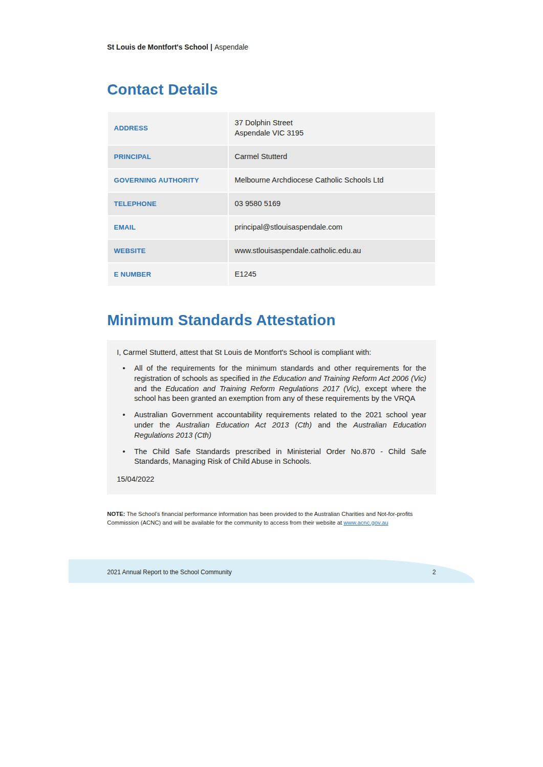St Louis de Montfort's School|Aspendale
Contact Details
| ADDRESS | 37 Dolphin Street Aspendale VIC 3195 |
| PRINCIPAL | Carmel Stutterd |
| GOVERNING AUTHORITY | Melbourne Archdiocese Catholic Schools Ltd |
| TELEPHONE | 03 9580 5169 |
| EMAIL | principal@stlouisaspendale.com |
| WEBSITE | www.stlouisaspendale.catholic.edu.au |
| E NUMBER | E1245 |
Minimum Standards Attestation
I, Carmel Stutterd, attest that St Louis de Montfort's School is compliant with:
All of the requirements for the minimum standards and other requirements for the registration of schools as specified in the Education and Training Reform Act 2006 (Vic) and the Education and Training Reform Regulations 2017 (Vic), except where the school has been granted an exemption from any of these requirements by the VRQA
Australian Government accountability requirements related to the 2021 school year under the Australian Education Act 2013 (Cth) and the Australian Education Regulations 2013 (Cth)
The Child Safe Standards prescribed in Ministerial Order No.870 - Child Safe Standards, Managing Risk of Child Abuse in Schools.
15/04/2022
NOTE: The School’s financial performance information has been provided to the Australian Charities and Not-for-profits Commission (ACNC) and will be available for the community to access from their website at www.acnc.gov.au
2021 Annual Report to the School Community
2